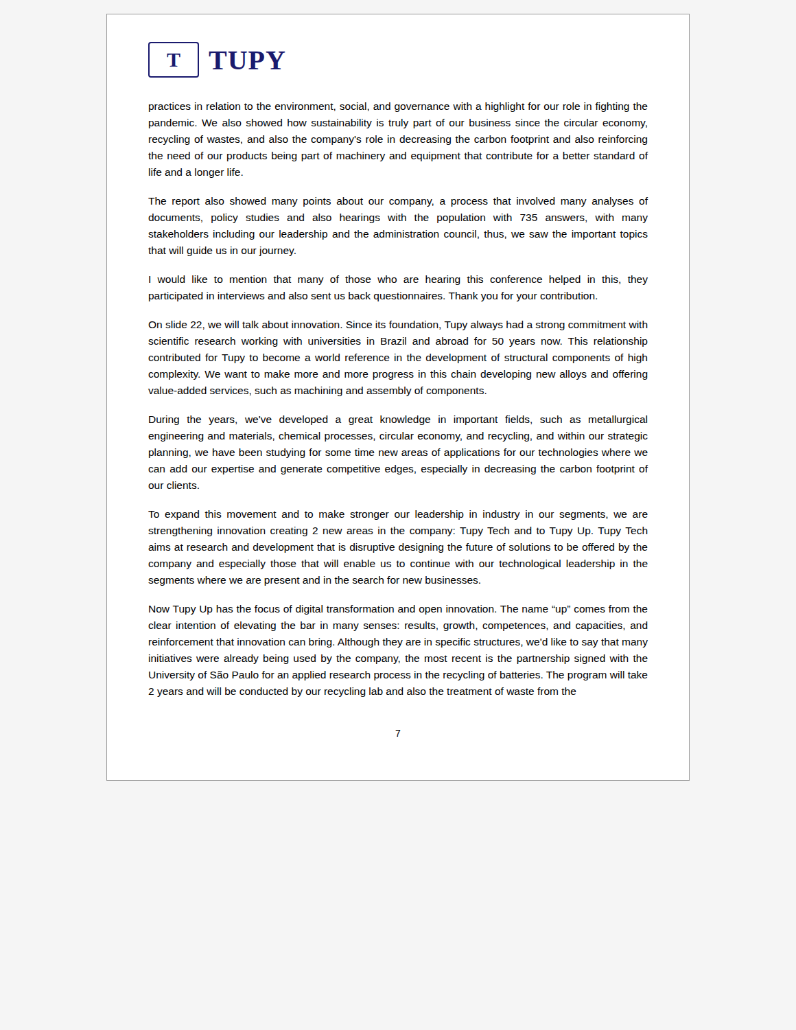T
TUPY
practices in relation to the environment, social, and governance with a highlight for our role in fighting the pandemic. We also showed how sustainability is truly part of our business since the circular economy, recycling of wastes, and also the company's role in decreasing the carbon footprint and also reinforcing the need of our products being part of machinery and equipment that contribute for a better standard of life and a longer life.
The report also showed many points about our company, a process that involved many analyses of documents, policy studies and also hearings with the population with 735 answers, with many stakeholders including our leadership and the administration council, thus, we saw the important topics that will guide us in our journey.
I would like to mention that many of those who are hearing this conference helped in this, they participated in interviews and also sent us back questionnaires. Thank you for your contribution.
On slide 22, we will talk about innovation. Since its foundation, Tupy always had a strong commitment with scientific research working with universities in Brazil and abroad for 50 years now. This relationship contributed for Tupy to become a world reference in the development of structural components of high complexity. We want to make more and more progress in this chain developing new alloys and offering value-added services, such as machining and assembly of components.
During the years, we've developed a great knowledge in important fields, such as metallurgical engineering and materials, chemical processes, circular economy, and recycling, and within our strategic planning, we have been studying for some time new areas of applications for our technologies where we can add our expertise and generate competitive edges, especially in decreasing the carbon footprint of our clients.
To expand this movement and to make stronger our leadership in industry in our segments, we are strengthening innovation creating 2 new areas in the company: Tupy Tech and to Tupy Up. Tupy Tech aims at research and development that is disruptive designing the future of solutions to be offered by the company and especially those that will enable us to continue with our technological leadership in the segments where we are present and in the search for new businesses.
Now Tupy Up has the focus of digital transformation and open innovation. The name “up” comes from the clear intention of elevating the bar in many senses: results, growth, competences, and capacities, and reinforcement that innovation can bring. Although they are in specific structures, we'd like to say that many initiatives were already being used by the company, the most recent is the partnership signed with the University of São Paulo for an applied research process in the recycling of batteries. The program will take 2 years and will be conducted by our recycling lab and also the treatment of waste from the
7